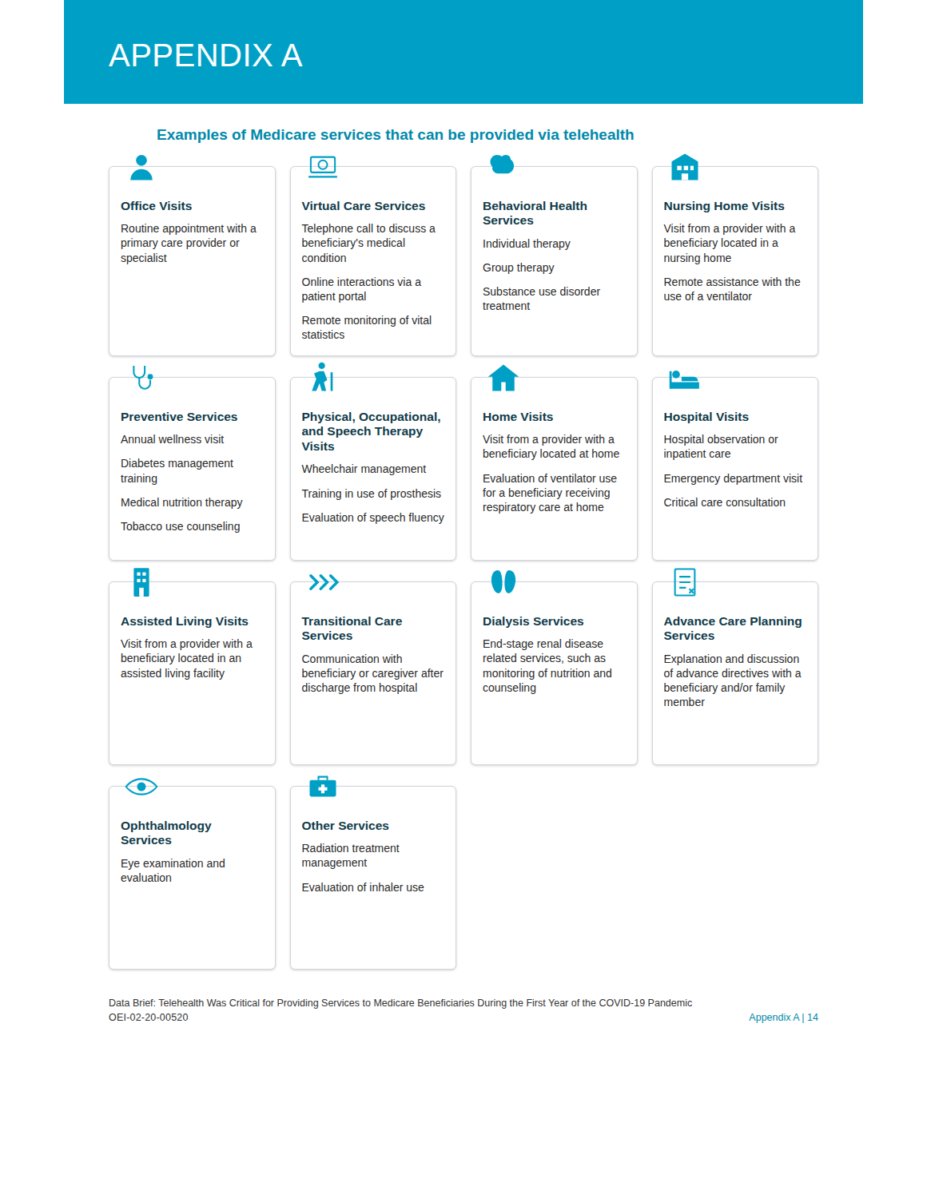APPENDIX A
Examples of Medicare services that can be provided via telehealth
Office Visits
Routine appointment with a primary care provider or specialist
Virtual Care Services
Telephone call to discuss a beneficiary's medical condition
Online interactions via a patient portal
Remote monitoring of vital statistics
Behavioral Health Services
Individual therapy
Group therapy
Substance use disorder treatment
Nursing Home Visits
Visit from a provider with a beneficiary located in a nursing home
Remote assistance with the use of a ventilator
Preventive Services
Annual wellness visit
Diabetes management training
Medical nutrition therapy
Tobacco use counseling
Physical, Occupational, and Speech Therapy Visits
Wheelchair management
Training in use of prosthesis
Evaluation of speech fluency
Home Visits
Visit from a provider with a beneficiary located at home
Evaluation of ventilator use for a beneficiary receiving respiratory care at home
Hospital Visits
Hospital observation or inpatient care
Emergency department visit
Critical care consultation
Assisted Living Visits
Visit from a provider with a beneficiary located in an assisted living facility
Transitional Care Services
Communication with beneficiary or caregiver after discharge from hospital
Dialysis Services
End-stage renal disease related services, such as monitoring of nutrition and counseling
Advance Care Planning Services
Explanation and discussion of advance directives with a beneficiary and/or family member
Ophthalmology Services
Eye examination and evaluation
Other Services
Radiation treatment management
Evaluation of inhaler use
Data Brief: Telehealth Was Critical for Providing Services to Medicare Beneficiaries During the First Year of the COVID-19 Pandemic
OEI-02-20-00520 Appendix A | 14